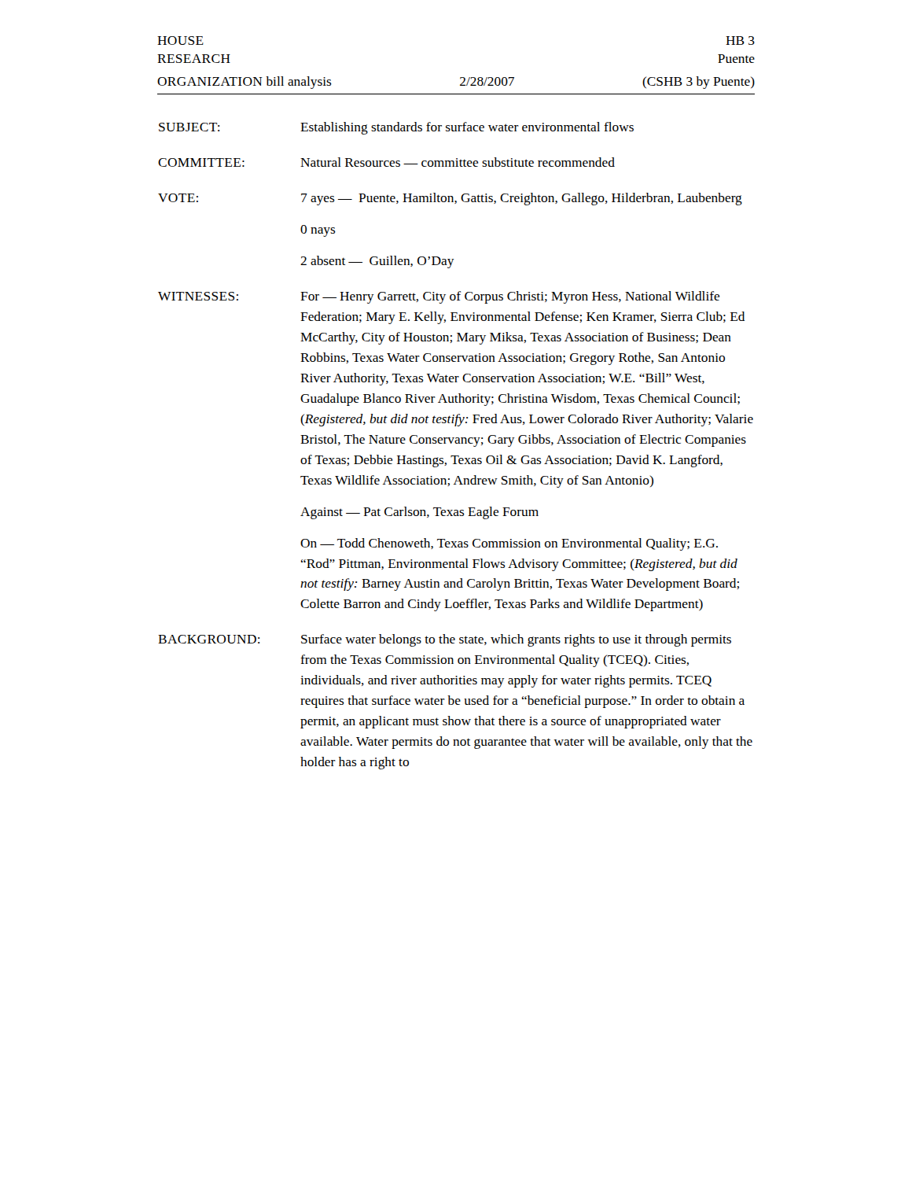HOUSE
RESEARCH
HB 3
Puente
ORGANIZATION bill analysis
2/28/2007
(CSHB 3 by Puente)
| SUBJECT: | Establishing standards for surface water environmental flows |
| COMMITTEE: | Natural Resources — committee substitute recommended |
| VOTE: | 7 ayes — Puente, Hamilton, Gattis, Creighton, Gallego, Hilderbran, Laubenberg 0 nays 2 absent — Guillen, O’Day |
| WITNESSES: | For — Henry Garrett, City of Corpus Christi; Myron Hess, National Wildlife Federation; Mary E. Kelly, Environmental Defense; Ken Kramer, Sierra Club; Ed McCarthy, City of Houston; Mary Miksa, Texas Association of Business; Dean Robbins, Texas Water Conservation Association; Gregory Rothe, San Antonio River Authority, Texas Water Conservation Association; W.E. “Bill” West, Guadalupe Blanco River Authority; Christina Wisdom, Texas Chemical Council; ( Registered, but did not testify: Fred Aus, Lower Colorado River Authority; Valarie Bristol, The Nature Conservancy; Gary Gibbs, Association of Electric Companies of Texas; Debbie Hastings, Texas Oil & Gas Association; David K. Langford, Texas Wildlife Association; Andrew Smith, City of San Antonio) Against — Pat Carlson, Texas Eagle Forum On — Todd Chenoweth, Texas Commission on Environmental Quality; E.G. “Rod” Pittman, Environmental Flows Advisory Committee; ( Registered, but did not testify: Barney Austin and Carolyn Brittin, Texas Water Development Board; Colette Barron and Cindy Loeffler, Texas Parks and Wildlife Department) |
| BACKGROUND: | Surface water belongs to the state, which grants rights to use it through permits from the Texas Commission on Environmental Quality (TCEQ). Cities, individuals, and river authorities may apply for water rights permits. TCEQ requires that surface water be used for a “beneficial purpose.” In order to obtain a permit, an applicant must show that there is a source of unappropriated water available. Water permits do not guarantee that water will be available, only that the holder has a right to |